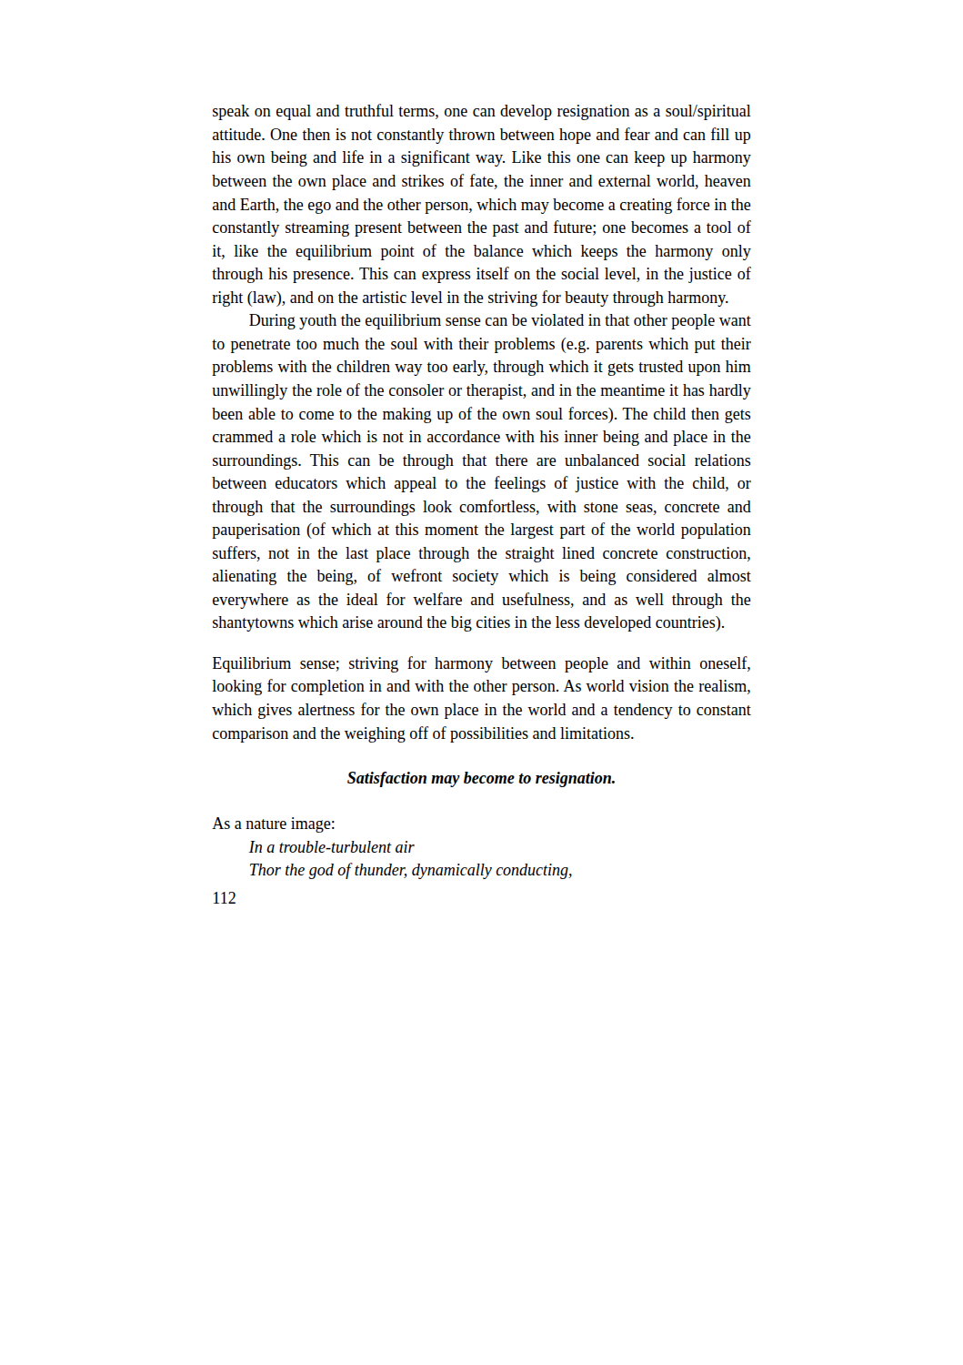speak on equal and truthful terms, one can develop resignation as a soul/spiritual attitude. One then is not constantly thrown between hope and fear and can fill up his own being and life in a significant way. Like this one can keep up harmony between the own place and strikes of fate, the inner and external world, heaven and Earth, the ego and the other person, which may become a creating force in the constantly streaming present between the past and future; one becomes a tool of it, like the equilibrium point of the balance which keeps the harmony only through his presence. This can express itself on the social level, in the justice of right (law), and on the artistic level in the striving for beauty through harmony.
During youth the equilibrium sense can be violated in that other people want to penetrate too much the soul with their problems (e.g. parents which put their problems with the children way too early, through which it gets trusted upon him unwillingly the role of the consoler or therapist, and in the meantime it has hardly been able to come to the making up of the own soul forces). The child then gets crammed a role which is not in accordance with his inner being and place in the surroundings. This can be through that there are unbalanced social relations between educators which appeal to the feelings of justice with the child, or through that the surroundings look comfortless, with stone seas, concrete and pauperisation (of which at this moment the largest part of the world population suffers, not in the last place through the straight lined concrete construction, alienating the being, of wefront society which is being considered almost everywhere as the ideal for welfare and usefulness, and as well through the shantytowns which arise around the big cities in the less developed countries).
Equilibrium sense; striving for harmony between people and within oneself, looking for completion in and with the other person. As world vision the realism, which gives alertness for the own place in the world and a tendency to constant comparison and the weighing off of possibilities and limitations.
Satisfaction may become to resignation.
As a nature image:
In a trouble-turbulent air
Thor the god of thunder, dynamically conducting,
112